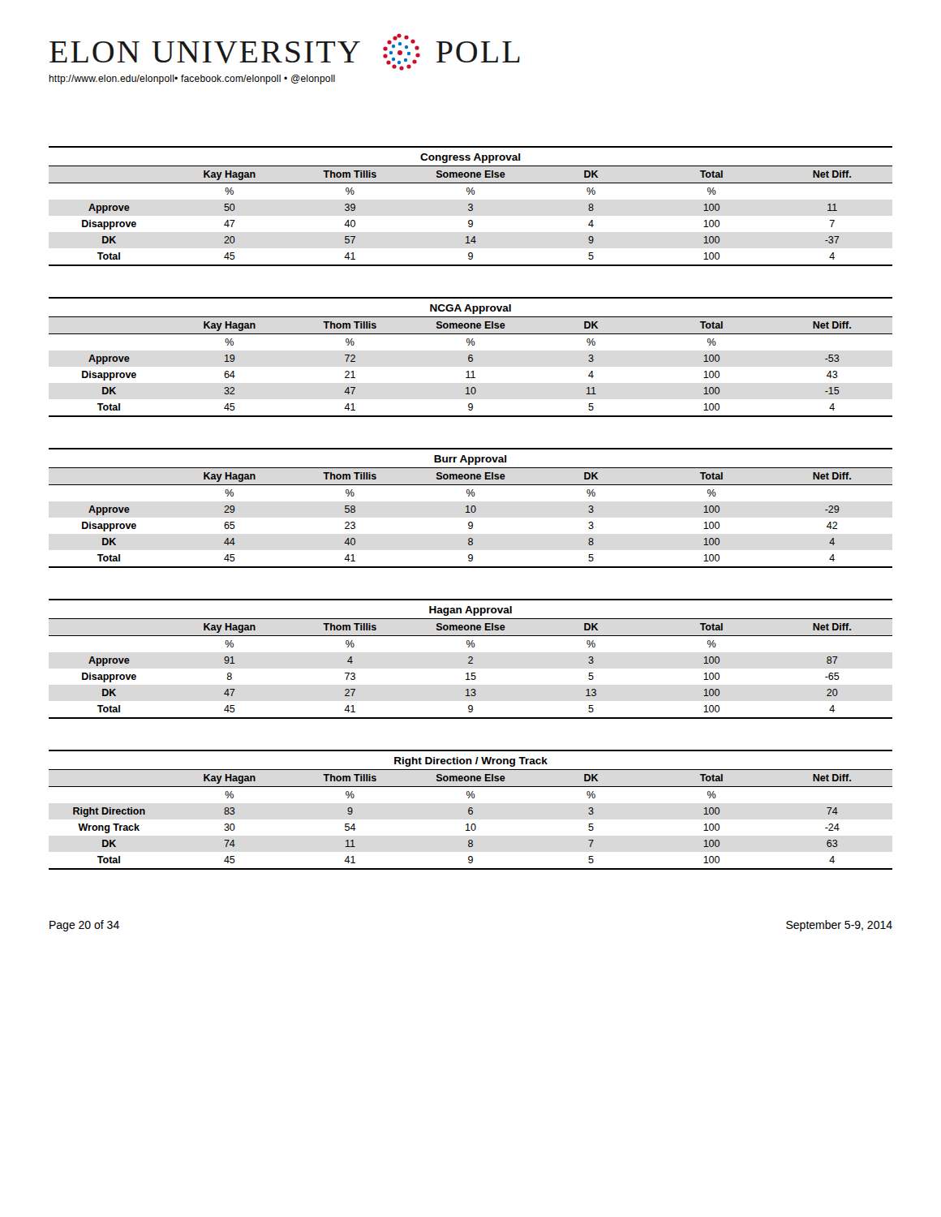ELON UNIVERSITY POLL
http://www.elon.edu/elonpoll• facebook.com/elonpoll • @elonpoll
Congress Approval
| | Kay Hagan | Thom Tillis | Someone Else | DK | Total | Net Diff. |
| --- | --- | --- | --- | --- | --- | --- |
| | % | % | % | % | % | |
| Approve | 50 | 39 | 3 | 8 | 100 | 11 |
| Disapprove | 47 | 40 | 9 | 4 | 100 | 7 |
| DK | 20 | 57 | 14 | 9 | 100 | -37 |
| Total | 45 | 41 | 9 | 5 | 100 | 4 |
NCGA Approval
| | Kay Hagan | Thom Tillis | Someone Else | DK | Total | Net Diff. |
| --- | --- | --- | --- | --- | --- | --- |
| | % | % | % | % | % | |
| Approve | 19 | 72 | 6 | 3 | 100 | -53 |
| Disapprove | 64 | 21 | 11 | 4 | 100 | 43 |
| DK | 32 | 47 | 10 | 11 | 100 | -15 |
| Total | 45 | 41 | 9 | 5 | 100 | 4 |
Burr Approval
| | Kay Hagan | Thom Tillis | Someone Else | DK | Total | Net Diff. |
| --- | --- | --- | --- | --- | --- | --- |
| | % | % | % | % | % | |
| Approve | 29 | 58 | 10 | 3 | 100 | -29 |
| Disapprove | 65 | 23 | 9 | 3 | 100 | 42 |
| DK | 44 | 40 | 8 | 8 | 100 | 4 |
| Total | 45 | 41 | 9 | 5 | 100 | 4 |
Hagan Approval
| | Kay Hagan | Thom Tillis | Someone Else | DK | Total | Net Diff. |
| --- | --- | --- | --- | --- | --- | --- |
| | % | % | % | % | % | |
| Approve | 91 | 4 | 2 | 3 | 100 | 87 |
| Disapprove | 8 | 73 | 15 | 5 | 100 | -65 |
| DK | 47 | 27 | 13 | 13 | 100 | 20 |
| Total | 45 | 41 | 9 | 5 | 100 | 4 |
Right Direction / Wrong Track
| | Kay Hagan | Thom Tillis | Someone Else | DK | Total | Net Diff. |
| --- | --- | --- | --- | --- | --- | --- |
| | % | % | % | % | % | |
| Right Direction | 83 | 9 | 6 | 3 | 100 | 74 |
| Wrong Track | 30 | 54 | 10 | 5 | 100 | -24 |
| DK | 74 | 11 | 8 | 7 | 100 | 63 |
| Total | 45 | 41 | 9 | 5 | 100 | 4 |
Page 20 of 34
September 5-9, 2014